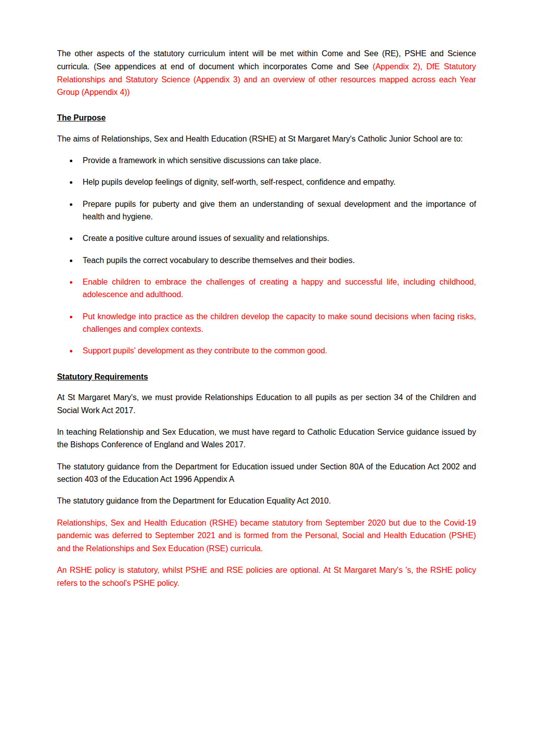The other aspects of the statutory curriculum intent will be met within Come and See (RE), PSHE and Science curricula. (See appendices at end of document which incorporates Come and See (Appendix 2), DfE Statutory Relationships and Statutory Science (Appendix 3) and an overview of other resources mapped across each Year Group (Appendix 4))
The Purpose
The aims of Relationships, Sex and Health Education (RSHE) at St Margaret Mary's Catholic Junior School are to:
Provide a framework in which sensitive discussions can take place.
Help pupils develop feelings of dignity, self-worth, self-respect, confidence and empathy.
Prepare pupils for puberty and give them an understanding of sexual development and the importance of health and hygiene.
Create a positive culture around issues of sexuality and relationships.
Teach pupils the correct vocabulary to describe themselves and their bodies.
Enable children to embrace the challenges of creating a happy and successful life, including childhood, adolescence and adulthood.
Put knowledge into practice as the children develop the capacity to make sound decisions when facing risks, challenges and complex contexts.
Support pupils' development as they contribute to the common good.
Statutory Requirements
At St Margaret Mary's, we must provide Relationships Education to all pupils as per section 34 of the Children and Social Work Act 2017.
In teaching Relationship and Sex Education, we must have regard to Catholic Education Service guidance issued by the Bishops Conference of England and Wales 2017.
The statutory guidance from the Department for Education issued under Section 80A of the Education Act 2002 and section 403 of the Education Act 1996 Appendix A
The statutory guidance from the Department for Education Equality Act 2010.
Relationships, Sex and Health Education (RSHE) became statutory from September 2020 but due to the Covid-19 pandemic was deferred to September 2021 and is formed from the Personal, Social and Health Education (PSHE) and the Relationships and Sex Education (RSE) curricula.
An RSHE policy is statutory, whilst PSHE and RSE policies are optional. At St Margaret Mary's 's, the RSHE policy refers to the school's PSHE policy.